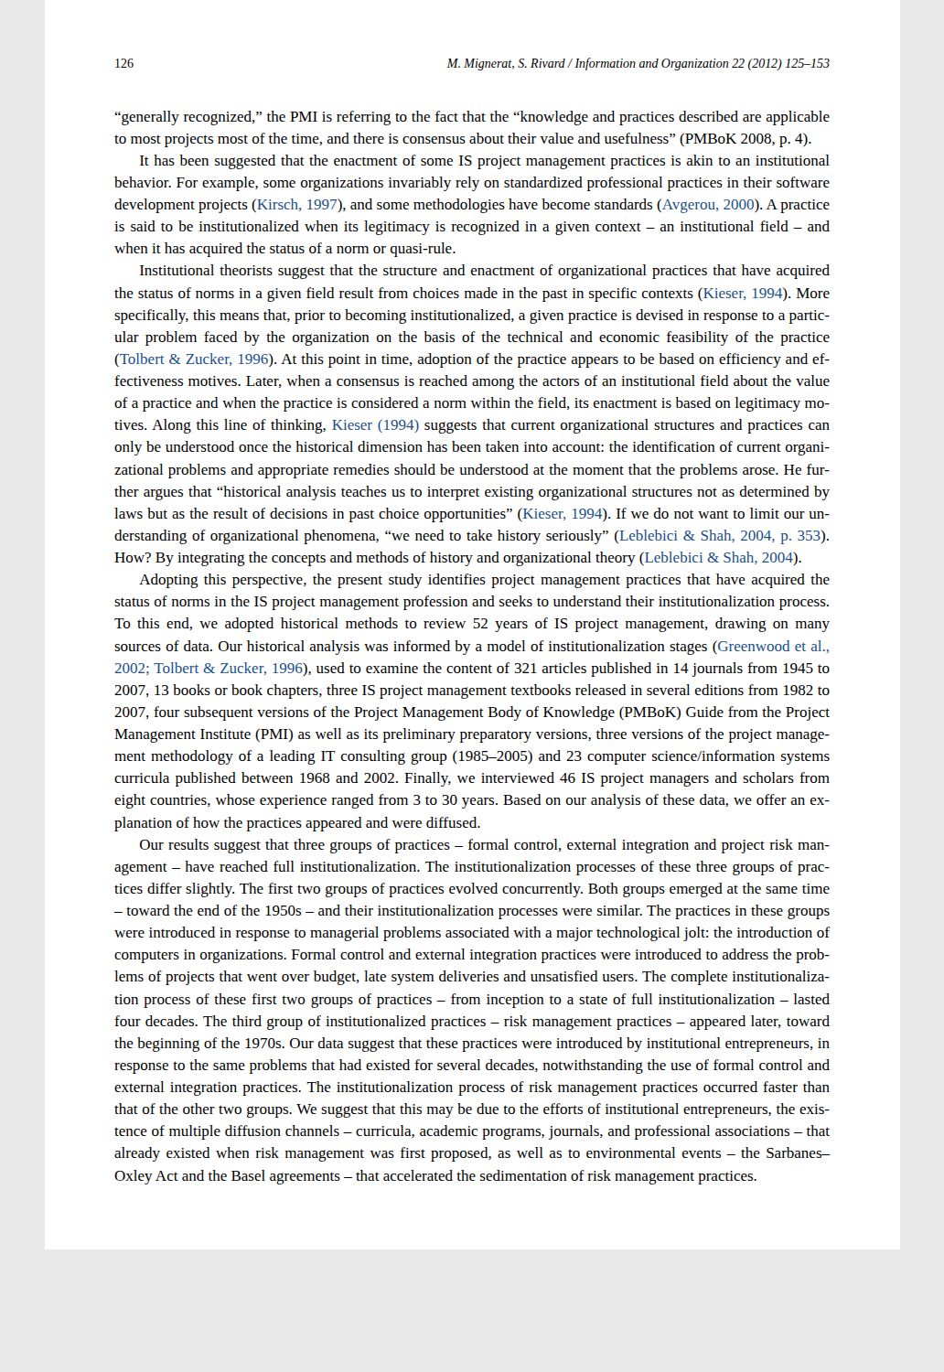126 M. Mignerat, S. Rivard / Information and Organization 22 (2012) 125–153
“generally recognized,” the PMI is referring to the fact that the “knowledge and practices described are applicable to most projects most of the time, and there is consensus about their value and usefulness” (PMBoK 2008, p. 4).
It has been suggested that the enactment of some IS project management practices is akin to an institutional behavior. For example, some organizations invariably rely on standardized professional practices in their software development projects (Kirsch, 1997), and some methodologies have become standards (Avgerou, 2000). A practice is said to be institutionalized when its legitimacy is recognized in a given context – an institutional field – and when it has acquired the status of a norm or quasi-rule.
Institutional theorists suggest that the structure and enactment of organizational practices that have acquired the status of norms in a given field result from choices made in the past in specific contexts (Kieser, 1994). More specifically, this means that, prior to becoming institutionalized, a given practice is devised in response to a particular problem faced by the organization on the basis of the technical and economic feasibility of the practice (Tolbert & Zucker, 1996). At this point in time, adoption of the practice appears to be based on efficiency and effectiveness motives. Later, when a consensus is reached among the actors of an institutional field about the value of a practice and when the practice is considered a norm within the field, its enactment is based on legitimacy motives. Along this line of thinking, Kieser (1994) suggests that current organizational structures and practices can only be understood once the historical dimension has been taken into account: the identification of current organizational problems and appropriate remedies should be understood at the moment that the problems arose. He further argues that “historical analysis teaches us to interpret existing organizational structures not as determined by laws but as the result of decisions in past choice opportunities” (Kieser, 1994). If we do not want to limit our understanding of organizational phenomena, “we need to take history seriously” (Leblebici & Shah, 2004, p. 353). How? By integrating the concepts and methods of history and organizational theory (Leblebici & Shah, 2004).
Adopting this perspective, the present study identifies project management practices that have acquired the status of norms in the IS project management profession and seeks to understand their institutionalization process. To this end, we adopted historical methods to review 52 years of IS project management, drawing on many sources of data. Our historical analysis was informed by a model of institutionalization stages (Greenwood et al., 2002; Tolbert & Zucker, 1996), used to examine the content of 321 articles published in 14 journals from 1945 to 2007, 13 books or book chapters, three IS project management textbooks released in several editions from 1982 to 2007, four subsequent versions of the Project Management Body of Knowledge (PMBoK) Guide from the Project Management Institute (PMI) as well as its preliminary preparatory versions, three versions of the project management methodology of a leading IT consulting group (1985–2005) and 23 computer science/information systems curricula published between 1968 and 2002. Finally, we interviewed 46 IS project managers and scholars from eight countries, whose experience ranged from 3 to 30 years. Based on our analysis of these data, we offer an explanation of how the practices appeared and were diffused.
Our results suggest that three groups of practices – formal control, external integration and project risk management – have reached full institutionalization. The institutionalization processes of these three groups of practices differ slightly. The first two groups of practices evolved concurrently. Both groups emerged at the same time – toward the end of the 1950s – and their institutionalization processes were similar. The practices in these groups were introduced in response to managerial problems associated with a major technological jolt: the introduction of computers in organizations. Formal control and external integration practices were introduced to address the problems of projects that went over budget, late system deliveries and unsatisfied users. The complete institutionalization process of these first two groups of practices – from inception to a state of full institutionalization – lasted four decades. The third group of institutionalized practices – risk management practices – appeared later, toward the beginning of the 1970s. Our data suggest that these practices were introduced by institutional entrepreneurs, in response to the same problems that had existed for several decades, notwithstanding the use of formal control and external integration practices. The institutionalization process of risk management practices occurred faster than that of the other two groups. We suggest that this may be due to the efforts of institutional entrepreneurs, the existence of multiple diffusion channels – curricula, academic programs, journals, and professional associations – that already existed when risk management was first proposed, as well as to environmental events – the Sarbanes–Oxley Act and the Basel agreements – that accelerated the sedimentation of risk management practices.